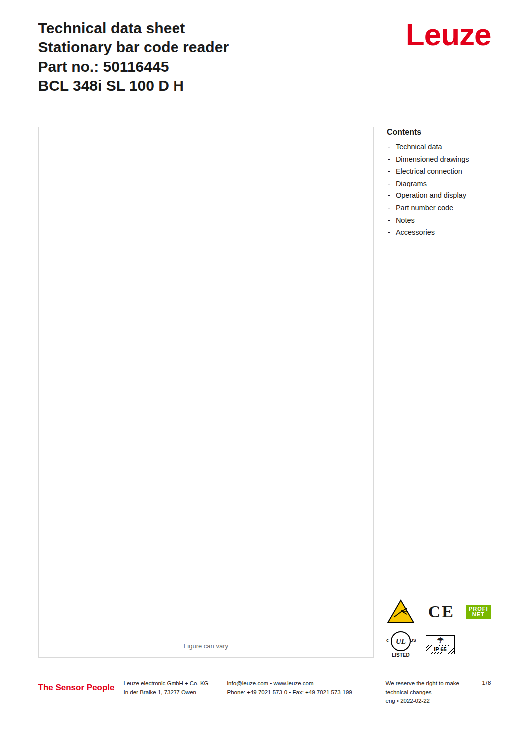Technical data sheet Stationary bar code reader
Part no.: 50116445
BCL 348i SL 100 D H
Leuze
Figure can vary
Contents
Technical data
Dimensioned drawings
Electrical connection
Diagrams
Operation and display
Part number code
Notes
Accessories
C E
PROFI NET
c UL US
LISTED
☂
IP 65
The Sensor People
Leuze electronic GmbH + Co. KG
In der Braike 1, 73277 Owen
info@leuze.com • www.leuze.com
Phone: +49 7021 573-0 • Fax: +49 7021 573-199
We reserve the right to make technical changes
eng • 2022-02-22
1 / 8